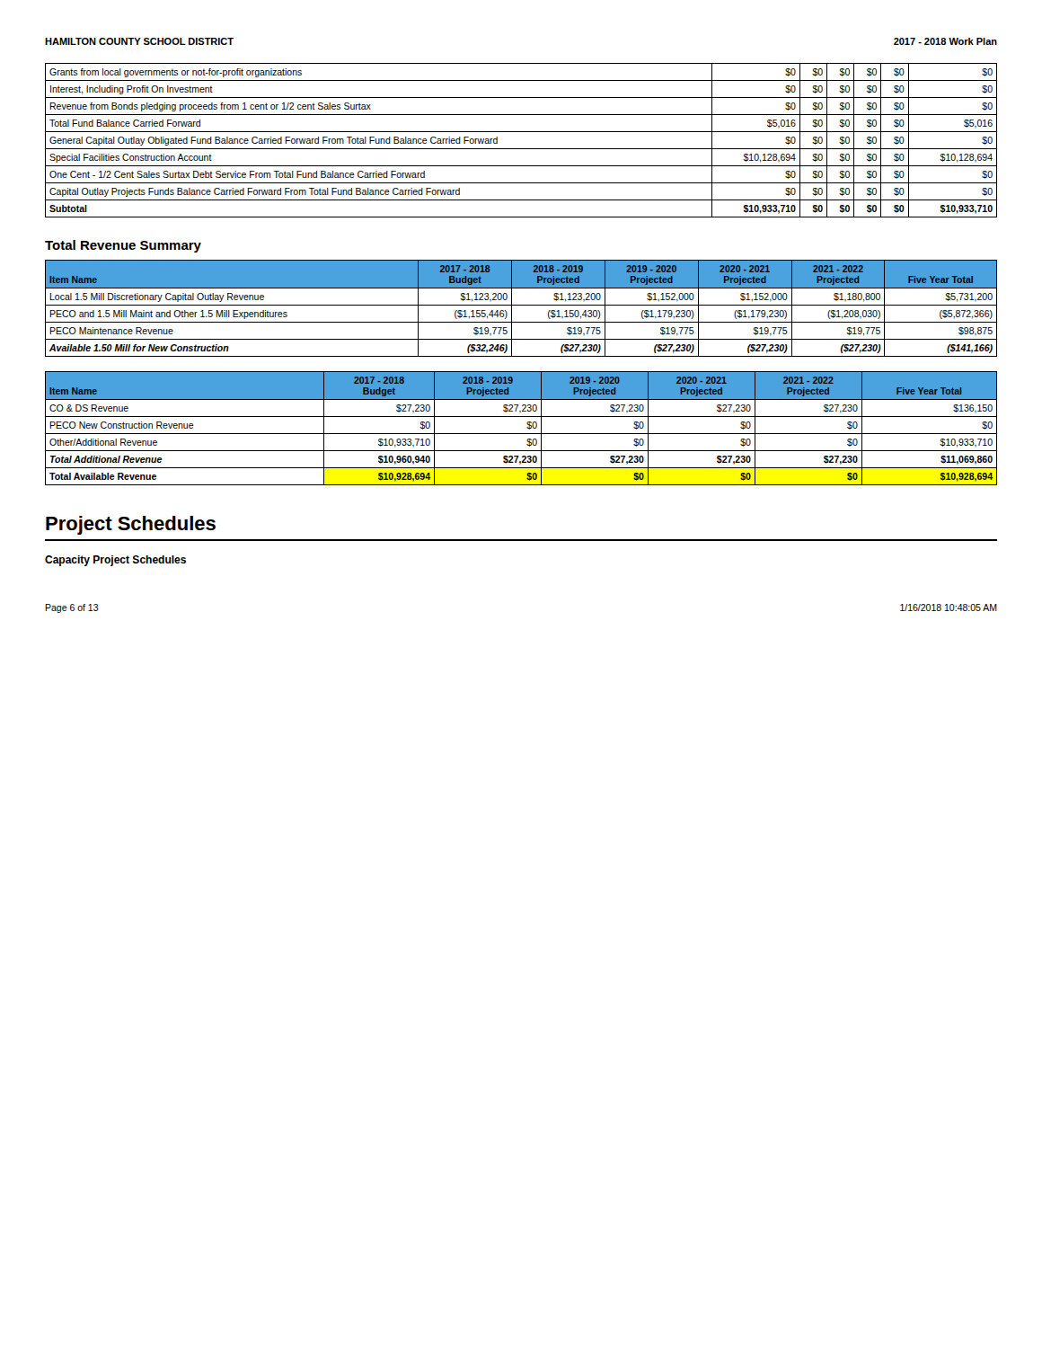HAMILTON COUNTY SCHOOL DISTRICT
2017 - 2018 Work Plan
| Grants from local governments or not-for-profit organizations | $0 | $0 | $0 | $0 | $0 | $0 |
| Interest, Including Profit On Investment | $0 | $0 | $0 | $0 | $0 | $0 |
| Revenue from Bonds pledging proceeds from 1 cent or 1/2 cent Sales Surtax | $0 | $0 | $0 | $0 | $0 | $0 |
| Total Fund Balance Carried Forward | $5,016 | $0 | $0 | $0 | $0 | $5,016 |
| General Capital Outlay Obligated Fund Balance Carried Forward From Total Fund Balance Carried Forward | $0 | $0 | $0 | $0 | $0 | $0 |
| Special Facilities Construction Account | $10,128,694 | $0 | $0 | $0 | $0 | $10,128,694 |
| One Cent - 1/2 Cent Sales Surtax Debt Service From Total Fund Balance Carried Forward | $0 | $0 | $0 | $0 | $0 | $0 |
| Capital Outlay Projects Funds Balance Carried Forward From Total Fund Balance Carried Forward | $0 | $0 | $0 | $0 | $0 | $0 |
| Subtotal | $10,933,710 | $0 | $0 | $0 | $0 | $10,933,710 |
Total Revenue Summary
| Item Name | 2017 - 2018 Budget | 2018 - 2019 Projected | 2019 - 2020 Projected | 2020 - 2021 Projected | 2021 - 2022 Projected | Five Year Total |
| --- | --- | --- | --- | --- | --- | --- |
| Local 1.5 Mill Discretionary Capital Outlay Revenue | $1,123,200 | $1,123,200 | $1,152,000 | $1,152,000 | $1,180,800 | $5,731,200 |
| PECO and 1.5 Mill Maint and Other 1.5 Mill Expenditures | ($1,155,446) | ($1,150,430) | ($1,179,230) | ($1,179,230) | ($1,208,030) | ($5,872,366) |
| PECO Maintenance Revenue | $19,775 | $19,775 | $19,775 | $19,775 | $19,775 | $98,875 |
| Available 1.50 Mill for New Construction | ($32,246) | ($27,230) | ($27,230) | ($27,230) | ($27,230) | ($141,166) |
| Item Name | 2017 - 2018 Budget | 2018 - 2019 Projected | 2019 - 2020 Projected | 2020 - 2021 Projected | 2021 - 2022 Projected | Five Year Total |
| --- | --- | --- | --- | --- | --- | --- |
| CO & DS Revenue | $27,230 | $27,230 | $27,230 | $27,230 | $27,230 | $136,150 |
| PECO New Construction Revenue | $0 | $0 | $0 | $0 | $0 | $0 |
| Other/Additional Revenue | $10,933,710 | $0 | $0 | $0 | $0 | $10,933,710 |
| Total Additional Revenue | $10,960,940 | $27,230 | $27,230 | $27,230 | $27,230 | $11,069,860 |
| Total Available Revenue | $10,928,694 | $0 | $0 | $0 | $0 | $10,928,694 |
Project Schedules
Capacity Project Schedules
Page 6 of 13
1/16/2018 10:48:05 AM